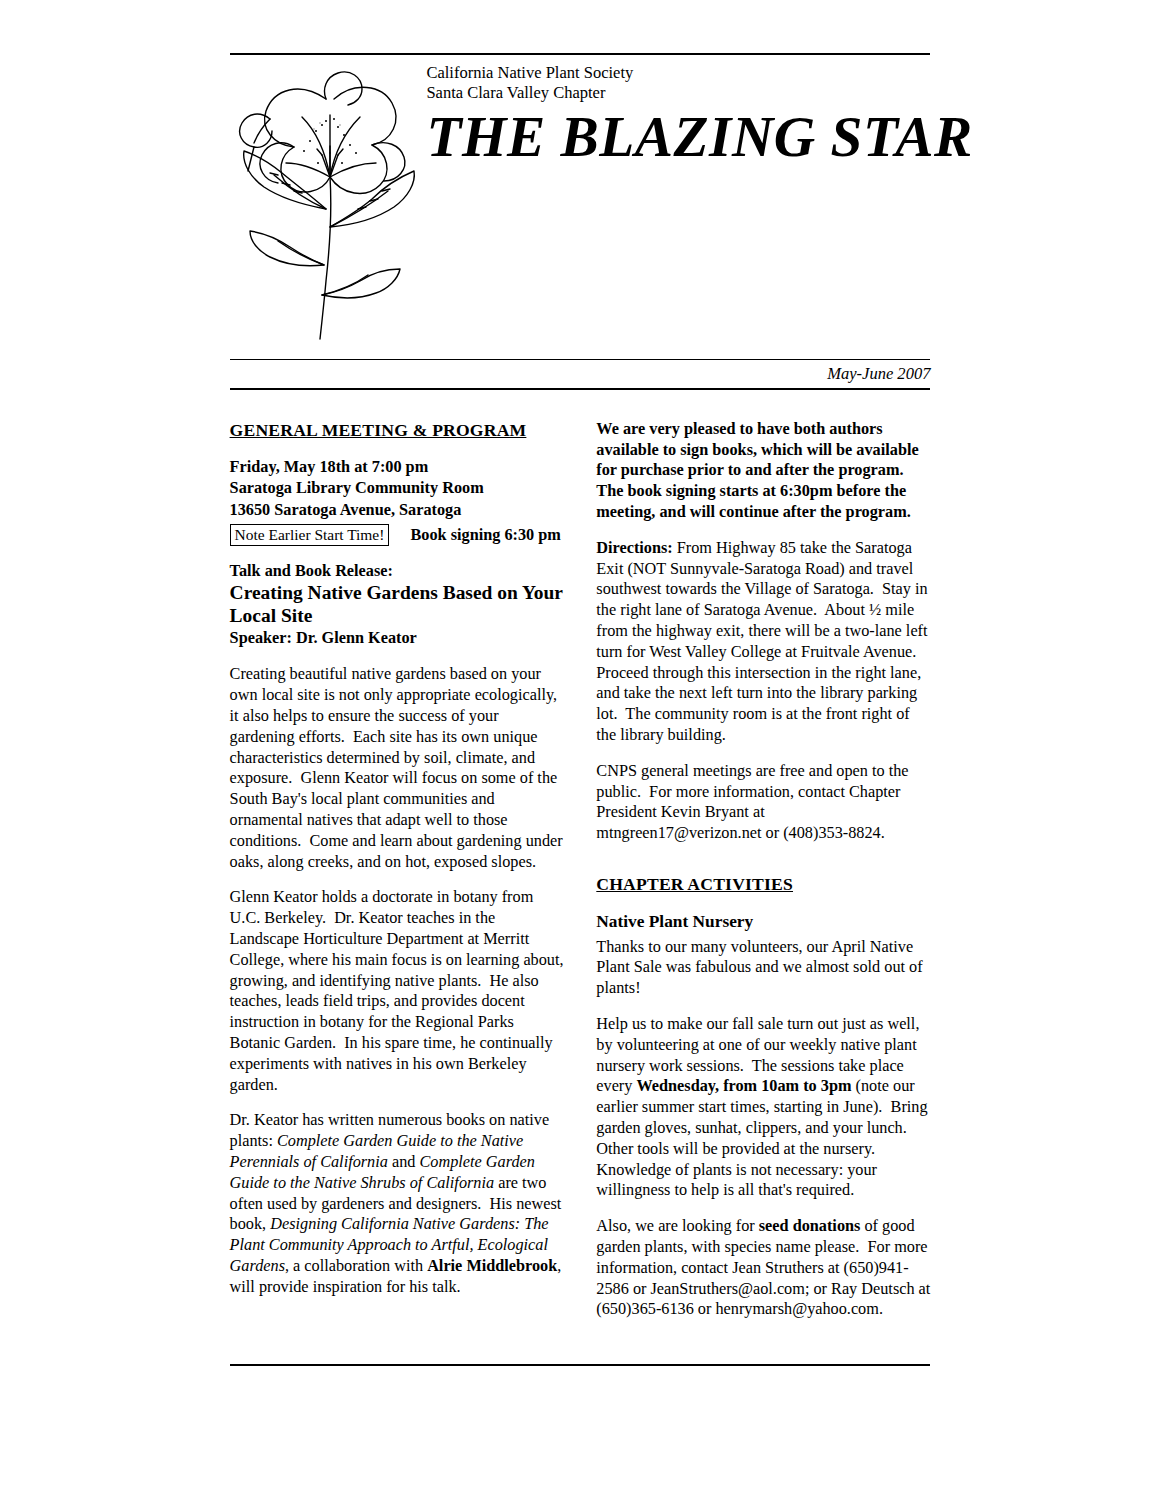California Native Plant Society
Santa Clara Valley Chapter
THE BLAZING STAR
May-June 2007
GENERAL MEETING & PROGRAM
Friday, May 18th at 7:00 pm
Saratoga Library Community Room
13650 Saratoga Avenue, Saratoga
Note Earlier Start Time! Book signing 6:30 pm
Talk and Book Release: Creating Native Gardens Based on Your Local Site Speaker: Dr. Glenn Keator
Creating beautiful native gardens based on your own local site is not only appropriate ecologically, it also helps to ensure the success of your gardening efforts. Each site has its own unique characteristics determined by soil, climate, and exposure. Glenn Keator will focus on some of the South Bay's local plant communities and ornamental natives that adapt well to those conditions. Come and learn about gardening under oaks, along creeks, and on hot, exposed slopes.
Glenn Keator holds a doctorate in botany from U.C. Berkeley. Dr. Keator teaches in the Landscape Horticulture Department at Merritt College, where his main focus is on learning about, growing, and identifying native plants. He also teaches, leads field trips, and provides docent instruction in botany for the Regional Parks Botanic Garden. In his spare time, he continually experiments with natives in his own Berkeley garden.
Dr. Keator has written numerous books on native plants: Complete Garden Guide to the Native Perennials of California and Complete Garden Guide to the Native Shrubs of California are two often used by gardeners and designers. His newest book, Designing California Native Gardens: The Plant Community Approach to Artful, Ecological Gardens, a collaboration with Alrie Middlebrook, will provide inspiration for his talk.
We are very pleased to have both authors available to sign books, which will be available for purchase prior to and after the program. The book signing starts at 6:30pm before the meeting, and will continue after the program.
Directions: From Highway 85 take the Saratoga Exit (NOT Sunnyvale-Saratoga Road) and travel southwest towards the Village of Saratoga. Stay in the right lane of Saratoga Avenue. About ½ mile from the highway exit, there will be a two-lane left turn for West Valley College at Fruitvale Avenue. Proceed through this intersection in the right lane, and take the next left turn into the library parking lot. The community room is at the front right of the library building.
CNPS general meetings are free and open to the public. For more information, contact Chapter President Kevin Bryant at mtngreen17@verizon.net or (408)353-8824.
CHAPTER ACTIVITIES
Native Plant Nursery
Thanks to our many volunteers, our April Native Plant Sale was fabulous and we almost sold out of plants!
Help us to make our fall sale turn out just as well, by volunteering at one of our weekly native plant nursery work sessions. The sessions take place every Wednesday, from 10am to 3pm (note our earlier summer start times, starting in June). Bring garden gloves, sunhat, clippers, and your lunch. Other tools will be provided at the nursery. Knowledge of plants is not necessary: your willingness to help is all that's required.
Also, we are looking for seed donations of good garden plants, with species name please. For more information, contact Jean Struthers at (650)941-2586 or JeanStruthers@aol.com; or Ray Deutsch at (650)365-6136 or henrymarsh@yahoo.com.